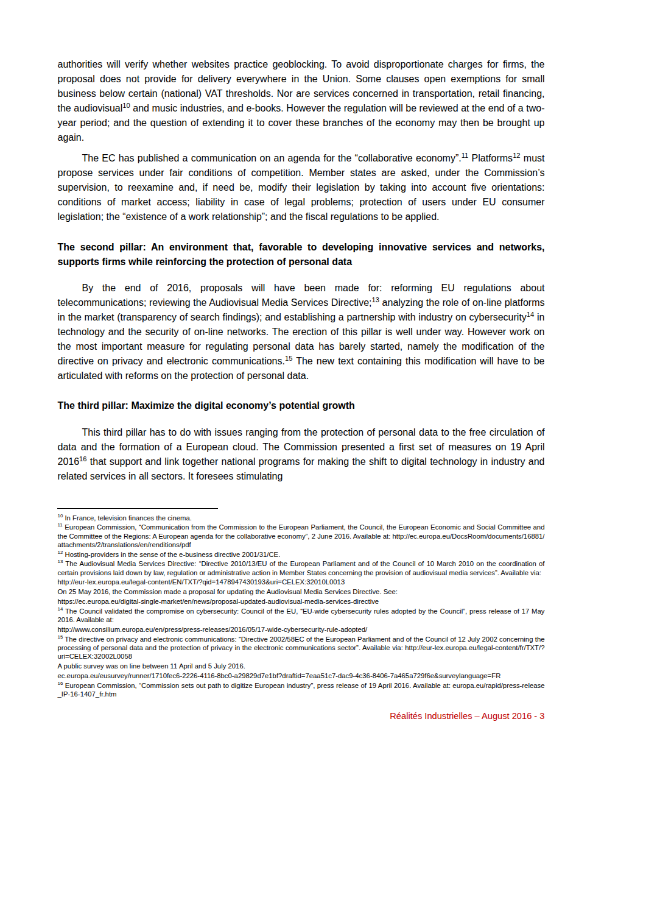authorities will verify whether websites practice geoblocking. To avoid disproportionate charges for firms, the proposal does not provide for delivery everywhere in the Union. Some clauses open exemptions for small business below certain (national) VAT thresholds. Nor are services concerned in transportation, retail financing, the audiovisual10 and music industries, and e-books. However the regulation will be reviewed at the end of a two-year period; and the question of extending it to cover these branches of the economy may then be brought up again.
The EC has published a communication on an agenda for the “collaborative economy”.11 Platforms12 must propose services under fair conditions of competition. Member states are asked, under the Commission’s supervision, to reexamine and, if need be, modify their legislation by taking into account five orientations: conditions of market access; liability in case of legal problems; protection of users under EU consumer legislation; the “existence of a work relationship”; and the fiscal regulations to be applied.
The second pillar: An environment that, favorable to developing innovative services and networks, supports firms while reinforcing the protection of personal data
By the end of 2016, proposals will have been made for: reforming EU regulations about telecommunications; reviewing the Audiovisual Media Services Directive;13 analyzing the role of on-line platforms in the market (transparency of search findings); and establishing a partnership with industry on cybersecurity14 in technology and the security of on-line networks. The erection of this pillar is well under way. However work on the most important measure for regulating personal data has barely started, namely the modification of the directive on privacy and electronic communications.15 The new text containing this modification will have to be articulated with reforms on the protection of personal data.
The third pillar: Maximize the digital economy’s potential growth
This third pillar has to do with issues ranging from the protection of personal data to the free circulation of data and the formation of a European cloud. The Commission presented a first set of measures on 19 April 201616 that support and link together national programs for making the shift to digital technology in industry and related services in all sectors. It foresees stimulating
10 In France, television finances the cinema.
11 European Commission, “Communication from the Commission to the European Parliament, the Council, the European Economic and Social Committee and the Committee of the Regions: A European agenda for the collaborative economy”, 2 June 2016. Available at: http://ec.europa.eu/DocsRoom/documents/16881/attachments/2/translations/en/renditions/pdf
12 Hosting-providers in the sense of the e-business directive 2001/31/CE.
13 The Audiovisual Media Services Directive: “Directive 2010/13/EU of the European Parliament and of the Council of 10 March 2010 on the coordination of certain provisions laid down by law, regulation or administrative action in Member States concerning the provision of audiovisual media services”. Available via:
http://eur-lex.europa.eu/legal-content/EN/TXT/?qid=1478947430193&uri=CELEX:32010L0013
On 25 May 2016, the Commission made a proposal for updating the Audiovisual Media Services Directive. See:
https://ec.europa.eu/digital-single-market/en/news/proposal-updated-audiovisual-media-services-directive
14 The Council validated the compromise on cybersecurity: Council of the EU, “EU-wide cybersecurity rules adopted by the Council”, press release of 17 May 2016. Available at:
http://www.consilium.europa.eu/en/press/press-releases/2016/05/17-wide-cybersecurity-rule-adopted/
15 The directive on privacy and electronic communications: “Directive 2002/58EC of the European Parliament and of the Council of 12 July 2002 concerning the processing of personal data and the protection of privacy in the electronic communications sector”. Available via: http://eur-lex.europa.eu/legal-content/fr/TXT/?uri=CELEX:32002L0058
A public survey was on line between 11 April and 5 July 2016.
ec.europa.eu/eusurvey/runner/1710fec6-2226-4116-8bc0-a29829d7e1bf?draftid=7eaa51c7-dac9-4c36-8406-7a465a729f6e&surveylanguage=FR
16 European Commission, “Commission sets out path to digitize European industry”, press release of 19 April 2016. Available at: europa.eu/rapid/press-release_IP-16-1407_fr.htm
Réalités Industrielles – August 2016 - 3